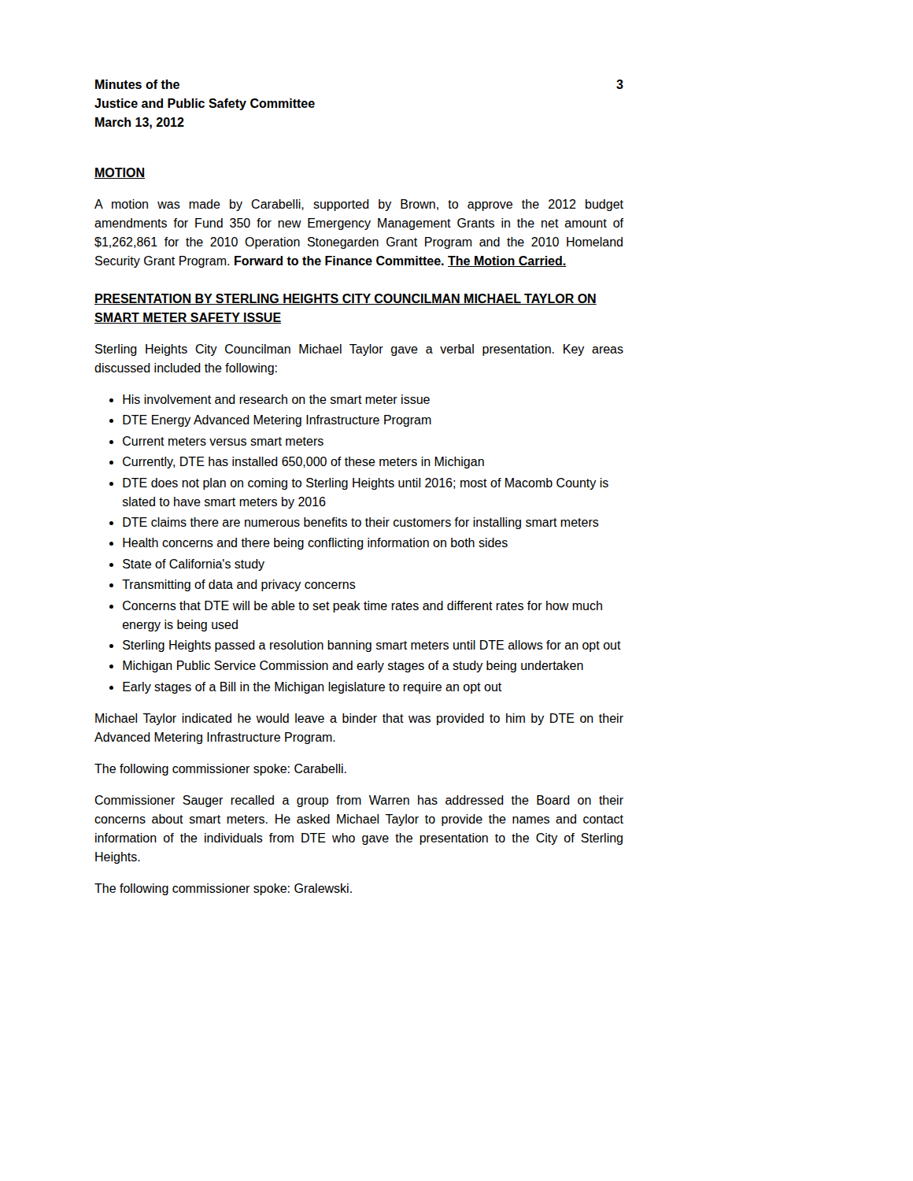3 Minutes of the Justice and Public Safety Committee March 13, 2012
MOTION
A motion was made by Carabelli, supported by Brown, to approve the 2012 budget amendments for Fund 350 for new Emergency Management Grants in the net amount of $1,262,861 for the 2010 Operation Stonegarden Grant Program and the 2010 Homeland Security Grant Program. Forward to the Finance Committee. The Motion Carried.
PRESENTATION BY STERLING HEIGHTS CITY COUNCILMAN MICHAEL TAYLOR ON SMART METER SAFETY ISSUE
Sterling Heights City Councilman Michael Taylor gave a verbal presentation. Key areas discussed included the following:
His involvement and research on the smart meter issue
DTE Energy Advanced Metering Infrastructure Program
Current meters versus smart meters
Currently, DTE has installed 650,000 of these meters in Michigan
DTE does not plan on coming to Sterling Heights until 2016; most of Macomb County is slated to have smart meters by 2016
DTE claims there are numerous benefits to their customers for installing smart meters
Health concerns and there being conflicting information on both sides
State of California's study
Transmitting of data and privacy concerns
Concerns that DTE will be able to set peak time rates and different rates for how much energy is being used
Sterling Heights passed a resolution banning smart meters until DTE allows for an opt out
Michigan Public Service Commission and early stages of a study being undertaken
Early stages of a Bill in the Michigan legislature to require an opt out
Michael Taylor indicated he would leave a binder that was provided to him by DTE on their Advanced Metering Infrastructure Program.
The following commissioner spoke: Carabelli.
Commissioner Sauger recalled a group from Warren has addressed the Board on their concerns about smart meters. He asked Michael Taylor to provide the names and contact information of the individuals from DTE who gave the presentation to the City of Sterling Heights.
The following commissioner spoke: Gralewski.